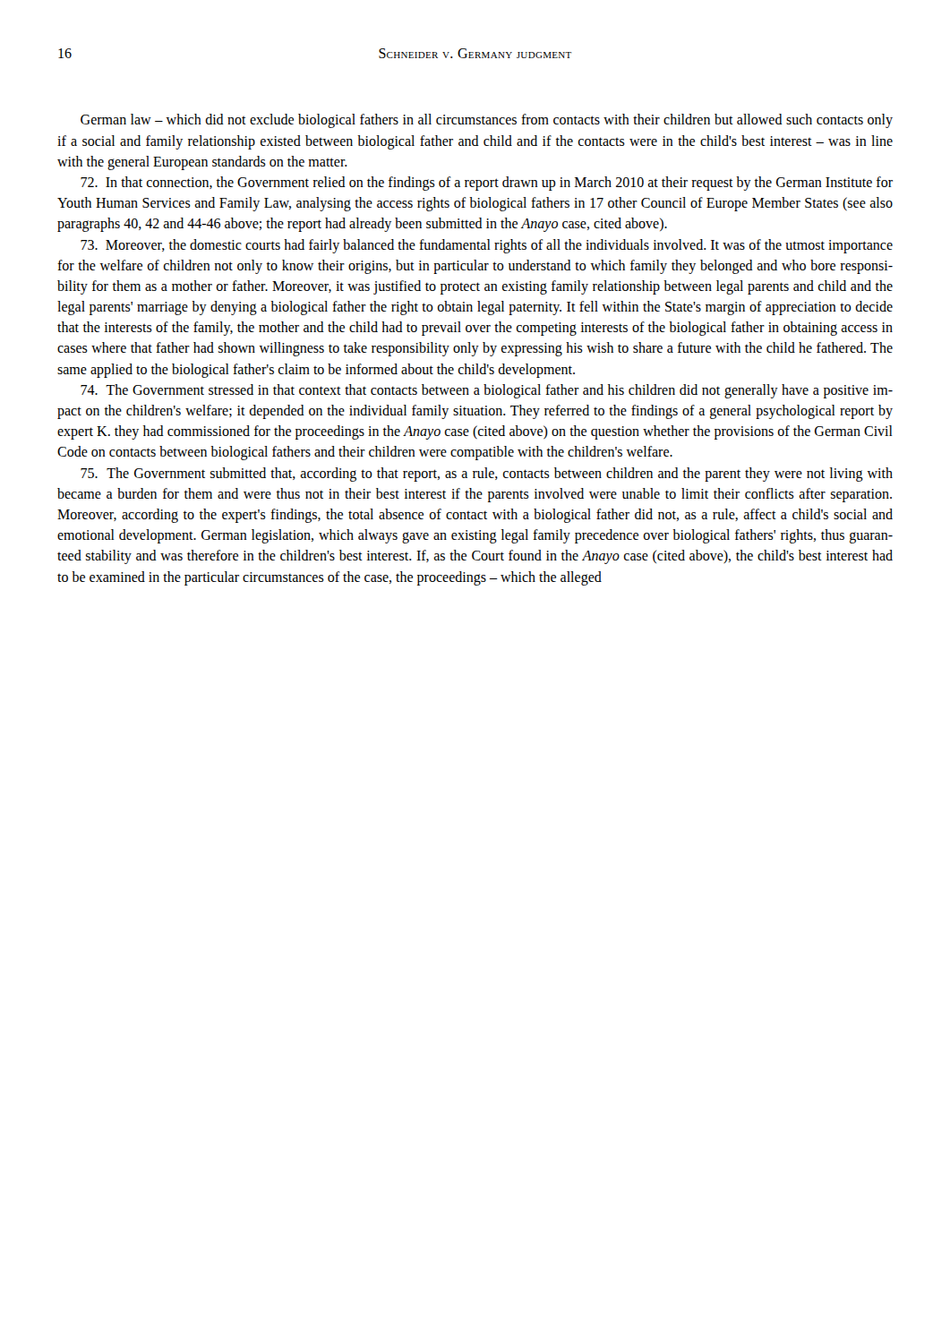16 Schneider v. Germany judgment
German law – which did not exclude biological fathers in all circumstances from contacts with their children but allowed such contacts only if a social and family relationship existed between biological father and child and if the contacts were in the child's best interest – was in line with the general European standards on the matter.
72. In that connection, the Government relied on the findings of a report drawn up in March 2010 at their request by the German Institute for Youth Human Services and Family Law, analysing the access rights of biological fathers in 17 other Council of Europe Member States (see also paragraphs 40, 42 and 44-46 above; the report had already been submitted in the Anayo case, cited above).
73. Moreover, the domestic courts had fairly balanced the fundamental rights of all the individuals involved. It was of the utmost importance for the welfare of children not only to know their origins, but in particular to understand to which family they belonged and who bore responsibility for them as a mother or father. Moreover, it was justified to protect an existing family relationship between legal parents and child and the legal parents' marriage by denying a biological father the right to obtain legal paternity. It fell within the State's margin of appreciation to decide that the interests of the family, the mother and the child had to prevail over the competing interests of the biological father in obtaining access in cases where that father had shown willingness to take responsibility only by expressing his wish to share a future with the child he fathered. The same applied to the biological father's claim to be informed about the child's development.
74. The Government stressed in that context that contacts between a biological father and his children did not generally have a positive impact on the children's welfare; it depended on the individual family situation. They referred to the findings of a general psychological report by expert K. they had commissioned for the proceedings in the Anayo case (cited above) on the question whether the provisions of the German Civil Code on contacts between biological fathers and their children were compatible with the children's welfare.
75. The Government submitted that, according to that report, as a rule, contacts between children and the parent they were not living with became a burden for them and were thus not in their best interest if the parents involved were unable to limit their conflicts after separation. Moreover, according to the expert's findings, the total absence of contact with a biological father did not, as a rule, affect a child's social and emotional development. German legislation, which always gave an existing legal family precedence over biological fathers' rights, thus guaranteed stability and was therefore in the children's best interest. If, as the Court found in the Anayo case (cited above), the child's best interest had to be examined in the particular circumstances of the case, the proceedings – which the alleged